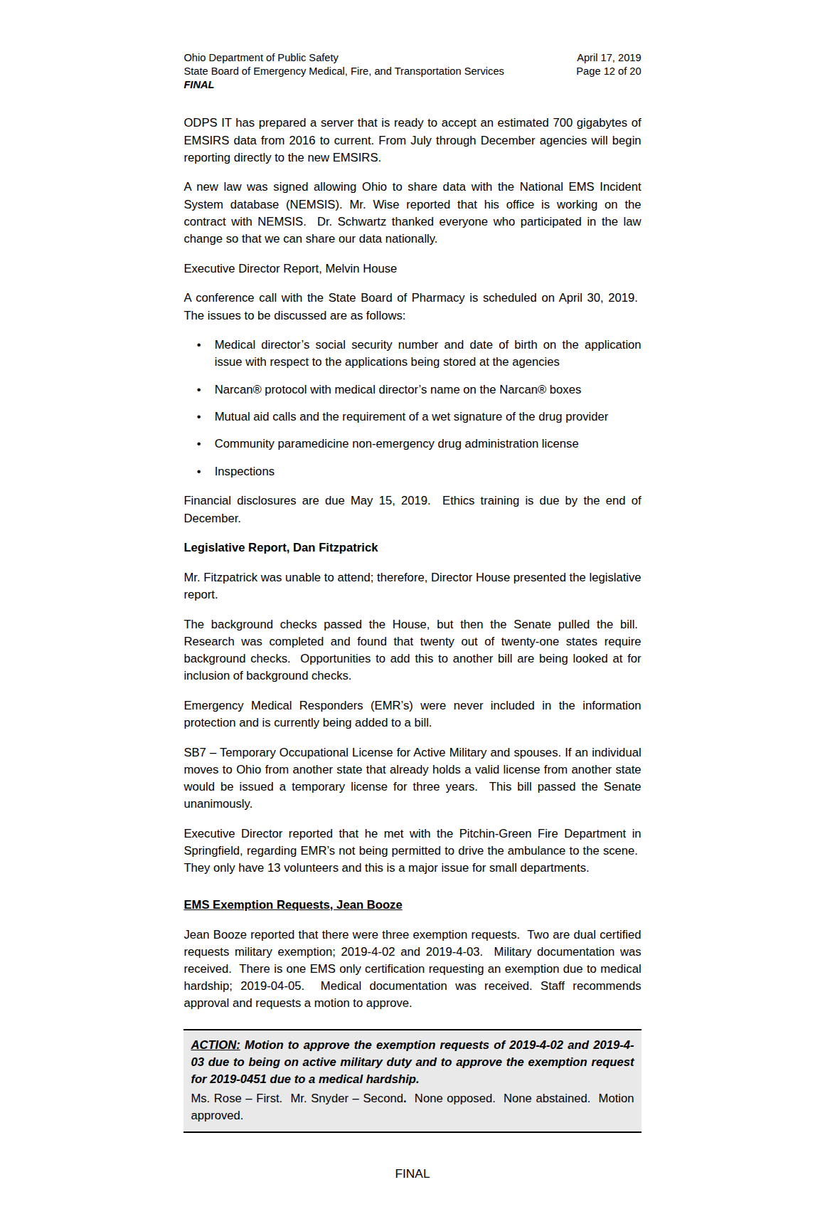Ohio Department of Public Safety
State Board of Emergency Medical, Fire, and Transportation Services
FINAL
April 17, 2019
Page 12 of 20
ODPS IT has prepared a server that is ready to accept an estimated 700 gigabytes of EMSIRS data from 2016 to current. From July through December agencies will begin reporting directly to the new EMSIRS.
A new law was signed allowing Ohio to share data with the National EMS Incident System database (NEMSIS). Mr. Wise reported that his office is working on the contract with NEMSIS. Dr. Schwartz thanked everyone who participated in the law change so that we can share our data nationally.
Executive Director Report, Melvin House
A conference call with the State Board of Pharmacy is scheduled on April 30, 2019. The issues to be discussed are as follows:
Medical director’s social security number and date of birth on the application issue with respect to the applications being stored at the agencies
Narcan® protocol with medical director’s name on the Narcan® boxes
Mutual aid calls and the requirement of a wet signature of the drug provider
Community paramedicine non-emergency drug administration license
Inspections
Financial disclosures are due May 15, 2019. Ethics training is due by the end of December.
Legislative Report, Dan Fitzpatrick
Mr. Fitzpatrick was unable to attend; therefore, Director House presented the legislative report.
The background checks passed the House, but then the Senate pulled the bill. Research was completed and found that twenty out of twenty-one states require background checks. Opportunities to add this to another bill are being looked at for inclusion of background checks.
Emergency Medical Responders (EMR’s) were never included in the information protection and is currently being added to a bill.
SB7 – Temporary Occupational License for Active Military and spouses. If an individual moves to Ohio from another state that already holds a valid license from another state would be issued a temporary license for three years. This bill passed the Senate unanimously.
Executive Director reported that he met with the Pitchin-Green Fire Department in Springfield, regarding EMR’s not being permitted to drive the ambulance to the scene. They only have 13 volunteers and this is a major issue for small departments.
EMS Exemption Requests, Jean Booze
Jean Booze reported that there were three exemption requests. Two are dual certified requests military exemption; 2019-4-02 and 2019-4-03. Military documentation was received. There is one EMS only certification requesting an exemption due to medical hardship; 2019-04-05. Medical documentation was received. Staff recommends approval and requests a motion to approve.
ACTION: Motion to approve the exemption requests of 2019-4-02 and 2019-4-03 due to being on active military duty and to approve the exemption request for 2019-0451 due to a medical hardship.
Ms. Rose – First. Mr. Snyder – Second. None opposed. None abstained. Motion approved.
FINAL